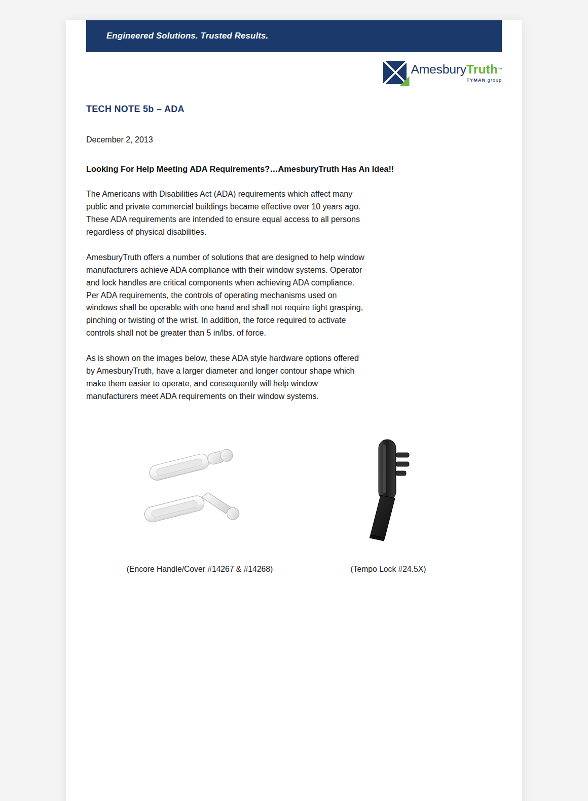Engineered Solutions. Trusted Results.
Amesbury Truth™ TYMAN group
TECH NOTE 5b – ADA
December 2, 2013
Looking For Help Meeting ADA Requirements?…AmesburyTruth Has An Idea!!
The Americans with Disabilities Act (ADA) requirements which affect many public and private commercial buildings became effective over 10 years ago. These ADA requirements are intended to ensure equal access to all persons regardless of physical disabilities.
AmesburyTruth offers a number of solutions that are designed to help window manufacturers achieve ADA compliance with their window systems. Operator and lock handles are critical components when achieving ADA compliance. Per ADA requirements, the controls of operating mechanisms used on windows shall be operable with one hand and shall not require tight grasping, pinching or twisting of the wrist. In addition, the force required to activate controls shall not be greater than 5 in/lbs. of force.
As is shown on the images below, these ADA style hardware options offered by AmesburyTruth, have a larger diameter and longer contour shape which make them easier to operate, and consequently will help window manufacturers meet ADA requirements on their window systems.
(Encore Handle/Cover #14267 & #14268)
(Tempo Lock #24.5X)
1